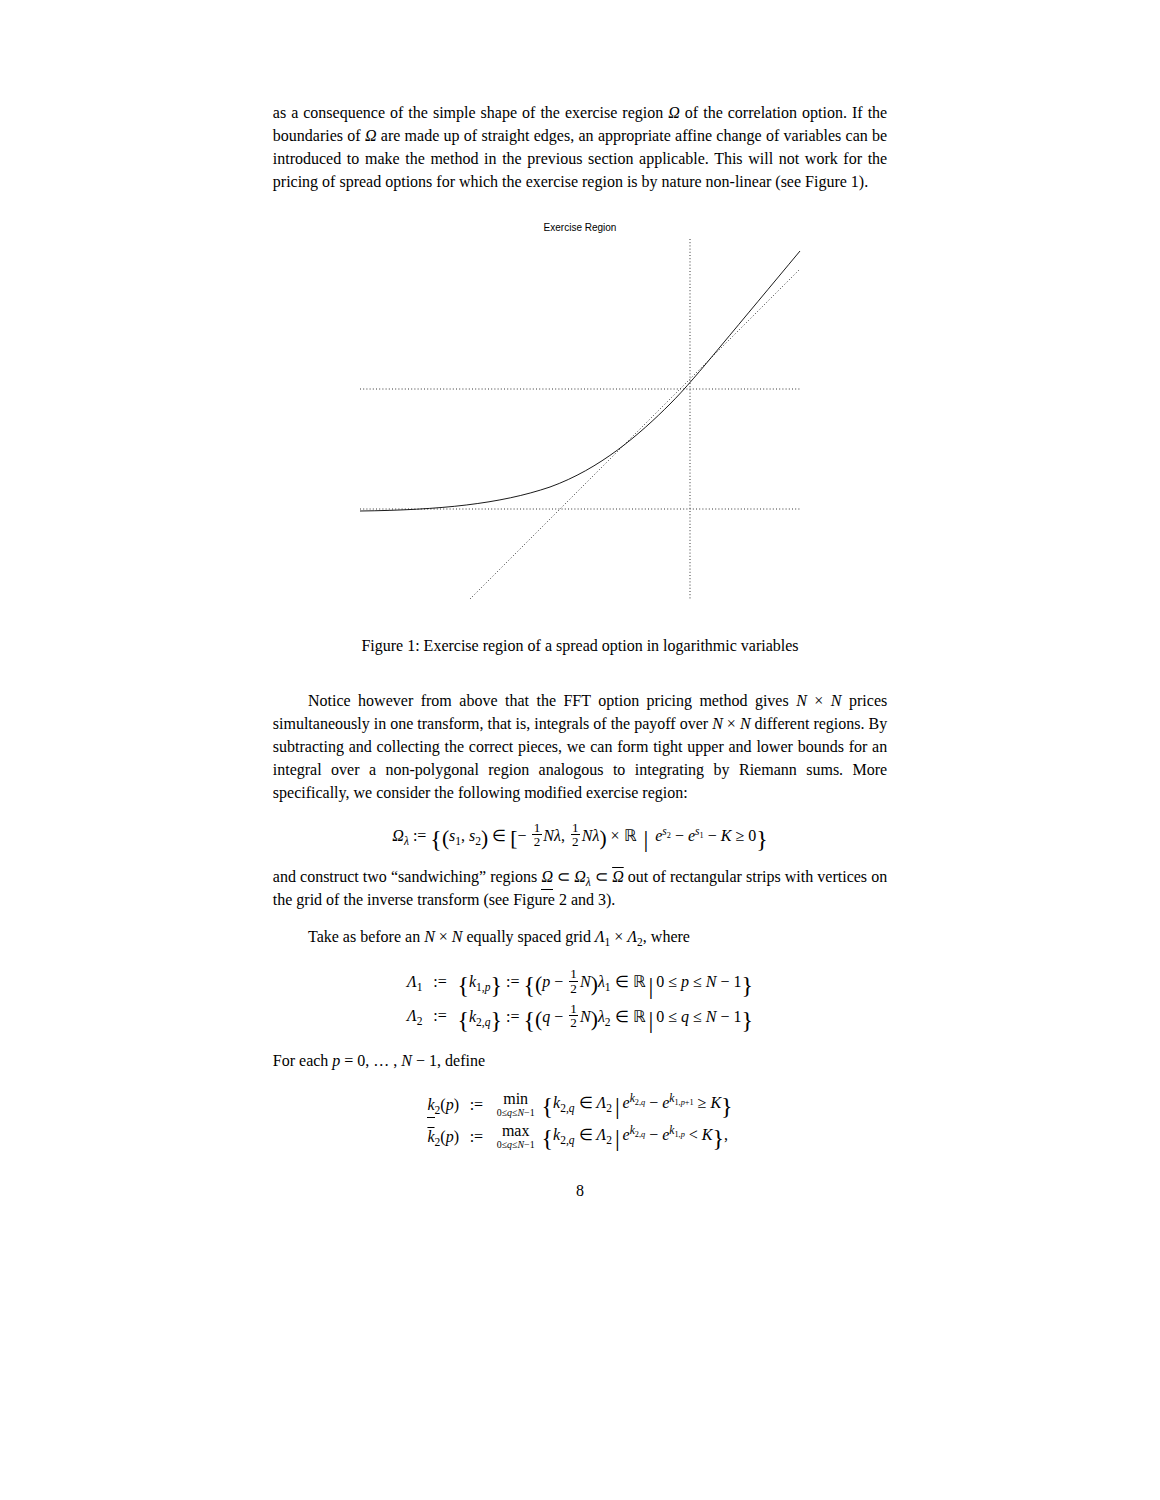as a consequence of the simple shape of the exercise region Ω of the correlation option. If the boundaries of Ω are made up of straight edges, an appropriate affine change of variables can be introduced to make the method in the previous section applicable. This will not work for the pricing of spread options for which the exercise region is by nature non-linear (see Figure 1).
Exercise Region
Figure 1: Exercise region of a spread option in logarithmic variables
Notice however from above that the FFT option pricing method gives N × N prices simultaneously in one transform, that is, integrals of the payoff over N × N different regions. By subtracting and collecting the correct pieces, we can form tight upper and lower bounds for an integral over a non-polygonal region analogous to integrating by Riemann sums. More specifically, we consider the following modified exercise region:
Ωλ := {(s1, s2) ∈ [− 12 Nλ, 12 Nλ) × ℝ | es2 − es1 − K ≥ 0}
and construct two “sandwiching” regions Ω ⊂ Ωλ ⊂ Ω out of rectangular strips with vertices on the grid of the inverse transform (see Figure 2 and 3).
Take as before an N × N equally spaced grid Λ1 × Λ2, where
| Λ 1 | := | { k 1, p } := { ( p − 1 2 N ) λ 1 ∈ ℝ / 0 ≤ p ≤ N − 1 } |
| Λ 2 | := | { k 2, q } := { ( q − 1 2 N ) λ 2 ∈ ℝ / 0 ≤ q ≤ N − 1 } |
For each p = 0, … , N − 1, define
| k 2 ( p ) | := | min 0≤ q ≤ N −1 { k 2, q ∈ Λ 2 / e k 2, q − e k 1, p +1 ≥ K } |
| k 2 ( p ) | := | max 0≤ q ≤ N −1 { k 2, q ∈ Λ 2 / e k 2, q − e k 1, p < K } , |
8